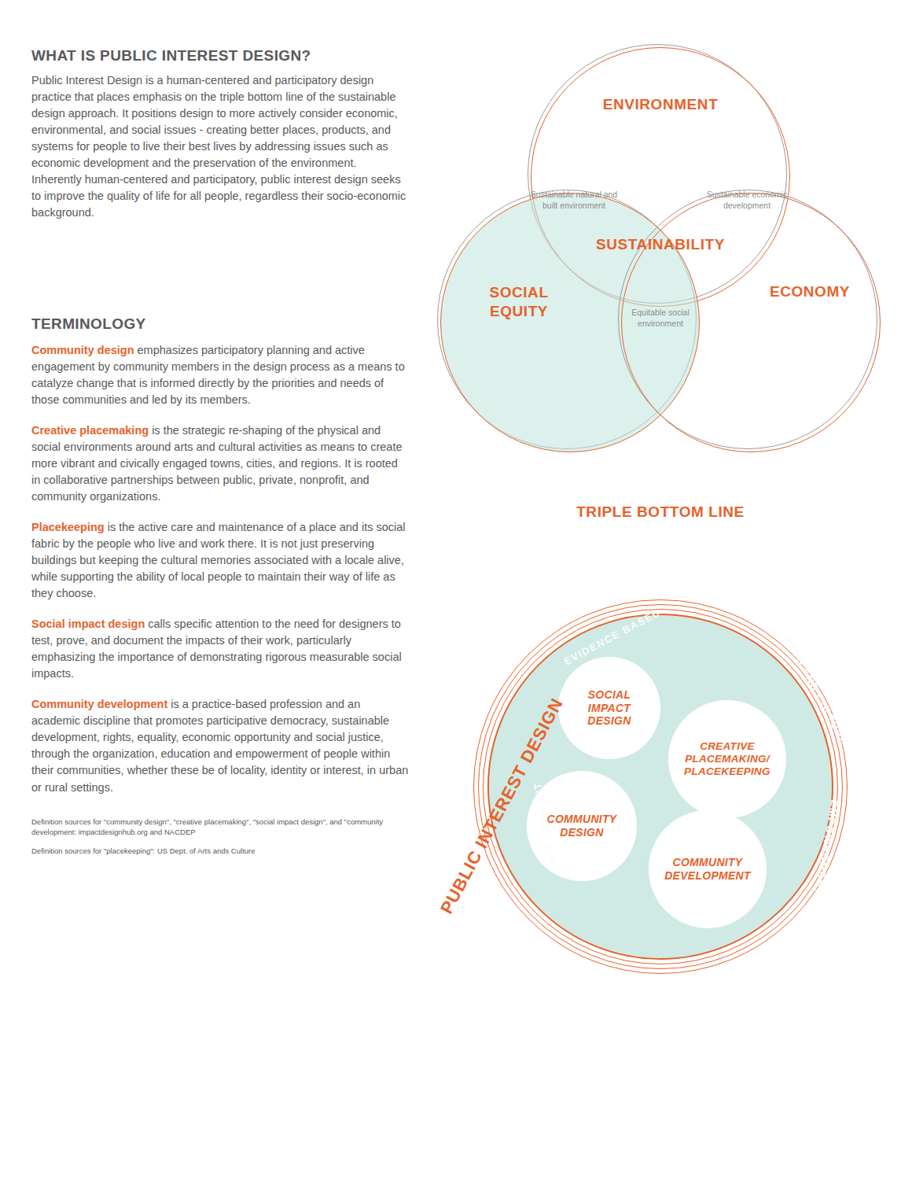What is Public Interest Design?
Public Interest Design is a human-centered and participatory design practice that places emphasis on the triple bottom line of the sustainable design approach. It positions design to more actively consider economic, environmental, and social issues - creating better places, products, and systems for people to live their best lives by addressing issues such as economic development and the preservation of the environment. Inherently human-centered and participatory, public interest design seeks to improve the quality of life for all people, regardless their socio-economic background.
Terminology
Community design emphasizes participatory planning and active engagement by community members in the design process as a means to catalyze change that is informed directly by the priorities and needs of those communities and led by its members.
Creative placemaking is the strategic re-shaping of the physical and social environments around arts and cultural activities as means to create more vibrant and civically engaged towns, cities, and regions. It is rooted in collaborative partnerships between public, private, nonprofit, and community organizations.
Placekeeping is the active care and maintenance of a place and its social fabric by the people who live and work there. It is not just preserving buildings but keeping the cultural memories associated with a locale alive, while supporting the ability of local people to maintain their way of life as they choose.
Social impact design calls specific attention to the need for designers to test, prove, and document the impacts of their work, particularly emphasizing the importance of demonstrating rigorous measurable social impacts.
Community development is a practice-based profession and an academic discipline that promotes participative democracy, sustainable development, rights, equality, economic opportunity and social justice, through the organization, education and empowerment of people within their communities, whether these be of locality, identity or interest, in urban or rural settings.
Definition sources for "community design", "creative placemaking", "social impact design", and "community development: impactdesignhub.org and NACDEP
Definition sources for "placekeeping": US Dept. of Arts ands Culture
Environment
Social
Equity
Economy
Sustainability
Sustainable natural and built environment
Sustainable economic development
Equitable social environment
Triple Bottom Line
Social
Impact
Design
Creative
Placemaking/
Placekeeping
Community
Design
Community
Development
Public Interest Design
Evidence Based
Arts and Culture
Engagement
Empowerment